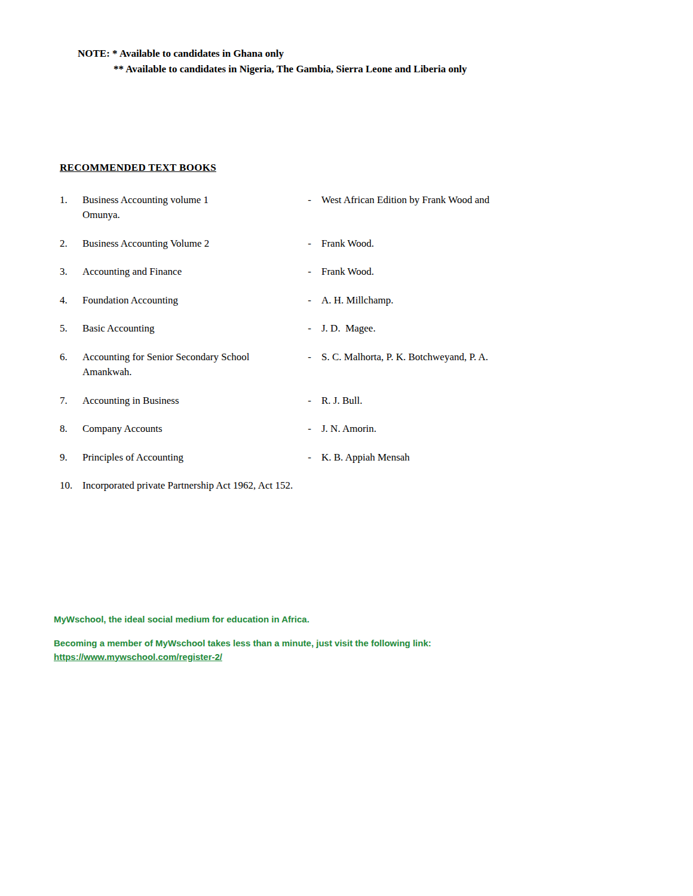NOTE: * Available to candidates in Ghana only ** Available to candidates in Nigeria, The Gambia, Sierra Leone and Liberia only
RECOMMENDED TEXT BOOKS
Business Accounting volume 1-West African Edition by Frank Wood and Omunya.
Business Accounting Volume 2-Frank Wood.
Accounting and Finance-Frank Wood.
Foundation Accounting-A. H. Millchamp.
Basic Accounting-J. D. Magee.
Accounting for Senior Secondary School-S. C. Malhorta, P. K. Botchweyand, P. A. Amankwah.
Accounting in Business-R. J. Bull.
Company Accounts-J. N. Amorin.
Principles of Accounting-K. B. Appiah Mensah
Incorporated private Partnership Act 1962, Act 152.
MyWschool, the ideal social medium for education in Africa.
Becoming a member of MyWschool takes less than a minute, just visit the following link:
https://www.mywschool.com/register-2/